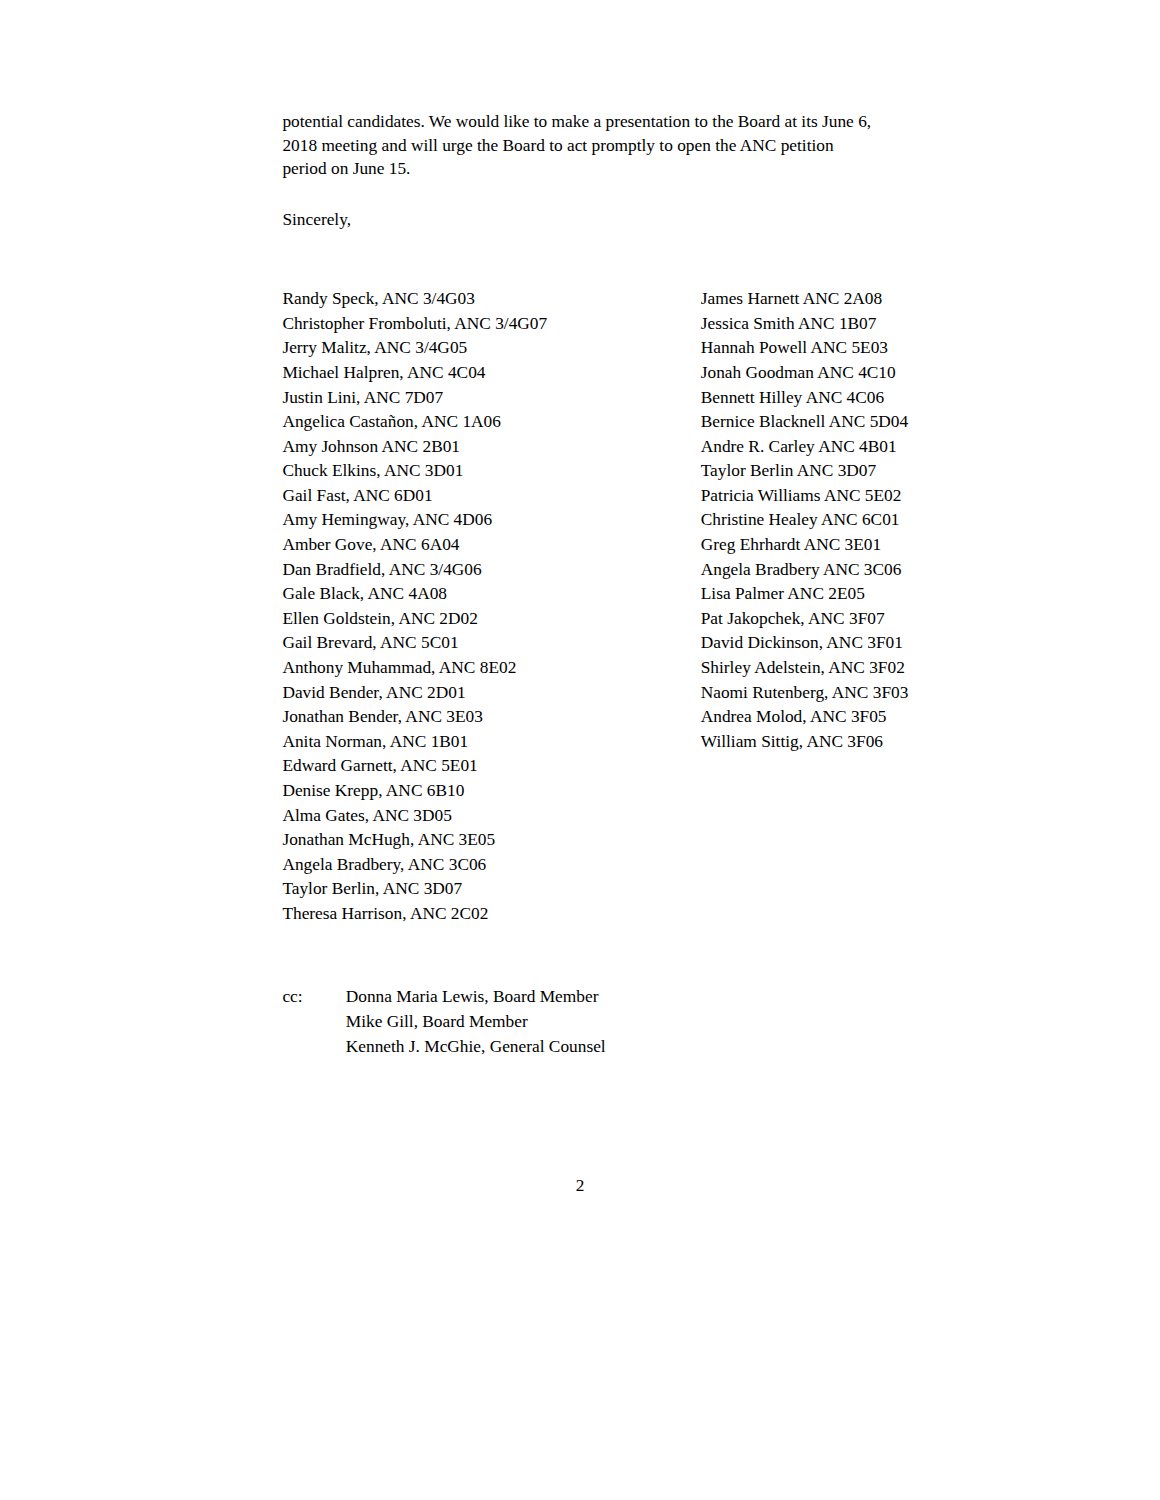potential candidates. We would like to make a presentation to the Board at its June 6, 2018 meeting and will urge the Board to act promptly to open the ANC petition period on June 15.
Sincerely,
Randy Speck, ANC 3/4G03
Christopher Fromboluti, ANC 3/4G07
Jerry Malitz, ANC 3/4G05
Michael Halpren, ANC 4C04
Justin Lini, ANC 7D07
Angelica Castañon, ANC 1A06
Amy Johnson ANC 2B01
Chuck Elkins, ANC 3D01
Gail Fast, ANC 6D01
Amy Hemingway, ANC 4D06
Amber Gove, ANC 6A04
Dan Bradfield, ANC 3/4G06
Gale Black, ANC 4A08
Ellen Goldstein, ANC 2D02
Gail Brevard, ANC 5C01
Anthony Muhammad, ANC 8E02
David Bender, ANC 2D01
Jonathan Bender, ANC 3E03
Anita Norman, ANC 1B01
Edward Garnett, ANC 5E01
Denise Krepp, ANC 6B10
Alma Gates, ANC 3D05
Jonathan McHugh, ANC 3E05
Angela Bradbery, ANC 3C06
Taylor Berlin, ANC 3D07
Theresa Harrison, ANC 2C02
James Harnett ANC 2A08
Jessica Smith ANC 1B07
Hannah Powell ANC 5E03
Jonah Goodman ANC 4C10
Bennett Hilley ANC 4C06
Bernice Blacknell ANC 5D04
Andre R. Carley ANC 4B01
Taylor Berlin ANC 3D07
Patricia Williams ANC 5E02
Christine Healey ANC 6C01
Greg Ehrhardt ANC 3E01
Angela Bradbery ANC 3C06
Lisa Palmer ANC 2E05
Pat Jakopchek, ANC 3F07
David Dickinson, ANC 3F01
Shirley Adelstein, ANC 3F02
Naomi Rutenberg, ANC 3F03
Andrea Molod, ANC 3F05
William Sittig, ANC 3F06
cc:
Donna Maria Lewis, Board Member
Mike Gill, Board Member
Kenneth J. McGhie, General Counsel
2